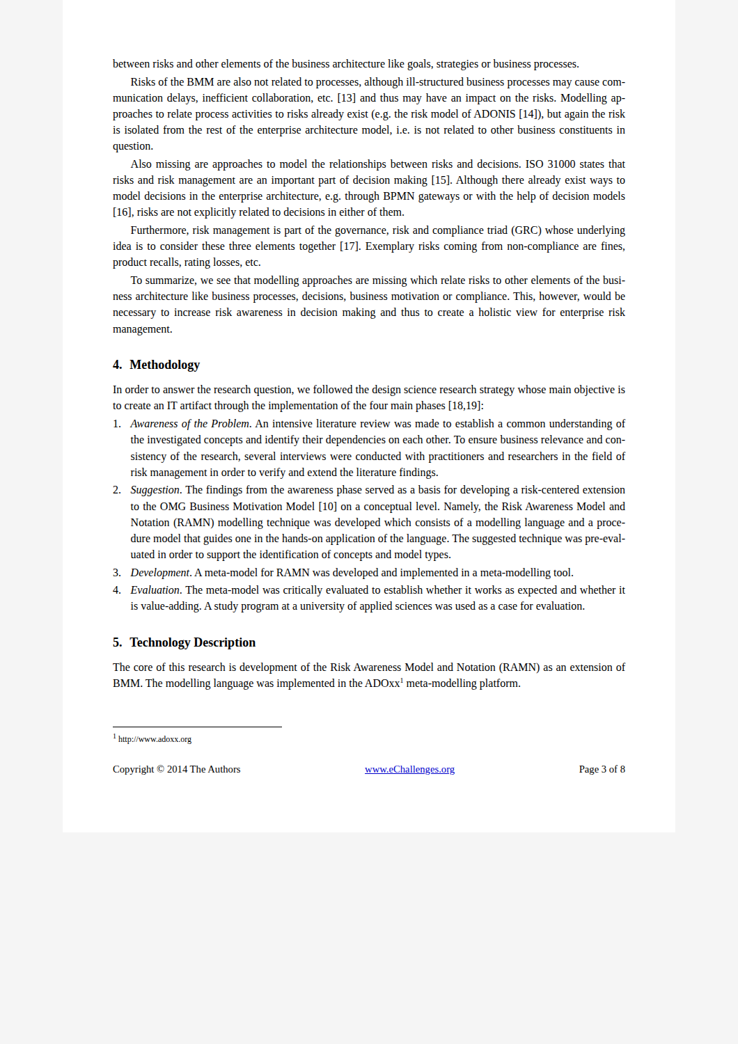between risks and other elements of the business architecture like goals, strategies or business processes.
Risks of the BMM are also not related to processes, although ill-structured business processes may cause communication delays, inefficient collaboration, etc. [13] and thus may have an impact on the risks. Modelling approaches to relate process activities to risks already exist (e.g. the risk model of ADONIS [14]), but again the risk is isolated from the rest of the enterprise architecture model, i.e. is not related to other business constituents in question.
Also missing are approaches to model the relationships between risks and decisions. ISO 31000 states that risks and risk management are an important part of decision making [15]. Although there already exist ways to model decisions in the enterprise architecture, e.g. through BPMN gateways or with the help of decision models [16], risks are not explicitly related to decisions in either of them.
Furthermore, risk management is part of the governance, risk and compliance triad (GRC) whose underlying idea is to consider these three elements together [17]. Exemplary risks coming from non-compliance are fines, product recalls, rating losses, etc.
To summarize, we see that modelling approaches are missing which relate risks to other elements of the business architecture like business processes, decisions, business motivation or compliance. This, however, would be necessary to increase risk awareness in decision making and thus to create a holistic view for enterprise risk management.
4. Methodology
In order to answer the research question, we followed the design science research strategy whose main objective is to create an IT artifact through the implementation of the four main phases [18,19]:
1. Awareness of the Problem. An intensive literature review was made to establish a common understanding of the investigated concepts and identify their dependencies on each other. To ensure business relevance and consistency of the research, several interviews were conducted with practitioners and researchers in the field of risk management in order to verify and extend the literature findings.
2. Suggestion. The findings from the awareness phase served as a basis for developing a risk-centered extension to the OMG Business Motivation Model [10] on a conceptual level. Namely, the Risk Awareness Model and Notation (RAMN) modelling technique was developed which consists of a modelling language and a procedure model that guides one in the hands-on application of the language. The suggested technique was pre-evaluated in order to support the identification of concepts and model types.
3. Development. A meta-model for RAMN was developed and implemented in a meta-modelling tool.
4. Evaluation. The meta-model was critically evaluated to establish whether it works as expected and whether it is value-adding. A study program at a university of applied sciences was used as a case for evaluation.
5. Technology Description
The core of this research is development of the Risk Awareness Model and Notation (RAMN) as an extension of BMM. The modelling language was implemented in the ADOxx1 meta-modelling platform.
1 http://www.adoxx.org
Copyright © 2014 The Authors www.eChallenges.org Page 3 of 8